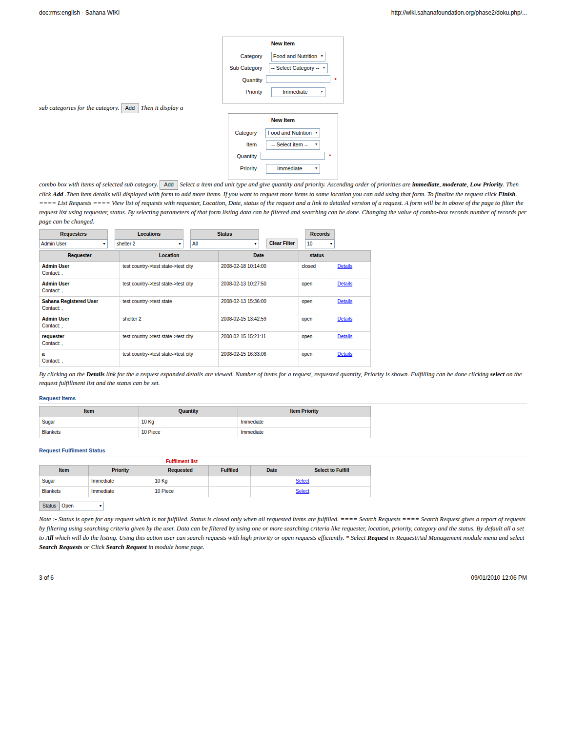doc:rms:english - Sahana WIKI
http://wiki.sahanafoundation.org/phase2/doku.php/...
New Item
| Category | Food and Nutrition | |
| Sub Category | -- Select Category -- | |
| Quantity | | * |
| Priority | Immediate | |
sub categories for the category. Add Then it display a
New Item
| Category | Food and Nutrition | |
| Item | -- Select item -- | |
| Quantity | | * |
| Priority | Immediate | |
combo box with items of selected sub category. Add Select a item and unit type and give quantity and priority. Ascending order of priorities are immediate, moderate, Low Priority. Then click Add .Then item details will displayed with form to add more items. If you want to request more items to same location you can add using that form. To finalize the request click Finish. ==== List Requests ==== View list of requests with requester, Location, Date, status of the request and a link to detailed version of a request. A form will be in above of the page to filter the request list using requester, status. By selecting parameters of that form listing data can be filtered and searching can be done. Changing the value of combo-box records number of records per page can be changed.
Requesters
Admin User
Locations
shelter 2
Status
All
Clear Filter
Records
10
| Requester | Location | Date | status | |
| --- | --- | --- | --- | --- |
| Admin User Contact: , | test country->test state->test city | 2008-02-18 10:14:00 | closed | Details |
| Admin User Contact: , | test country->test state->test city | 2008-02-13 10:27:50 | open | Details |
| Sahana Registered User Contact: , | test country->test state | 2008-02-13 15:36:00 | open | Details |
| Admin User Contact: , | shelter 2 | 2008-02-15 13:42:59 | open | Details |
| requester Contact: , | test country->test state->test city | 2008-02-15 15:21:11 | open | Details |
| a Contact: , | test country->test state->test city | 2008-02-15 16:33:06 | open | Details |
By clicking on the Details link for the a request expanded details are viewed. Number of items for a request, requested quantity, Priority is shown. Fulfilling can be done clicking select on the request fulfillment list and the status can be set.
Request Items
| Item | Quantity | Item Priority |
| --- | --- | --- |
| Sugar | 10 Kg | Immediate |
| Blankets | 10 Piece | Immediate |
Request Fulfilment Status
Fulfilment list
| Item | Priority | Requested | Fulfiled | Date | Select to Fulfill |
| --- | --- | --- | --- | --- | --- |
| Sugar | Immediate | 10 Kg | | | Select |
| Blankets | Immediate | 10 Piece | | | Select |
Status Open
Note :- Status is open for any request which is not fulfilled. Status is closed only when all requested items are fulfilled. ==== Search Requests ==== Search Request gives a report of requests by filtering using searching criteria given by the user. Data can be filtered by using one or more searching criteria like requester, location, priority, category and the status. By default all a set to All which will do the listing. Using this action user can search requests with high priority or open requests efficiently. * Select Request in Request/Aid Management module menu and select Search Requests or Click Search Request in module home page.
3 of 6
09/01/2010 12:06 PM